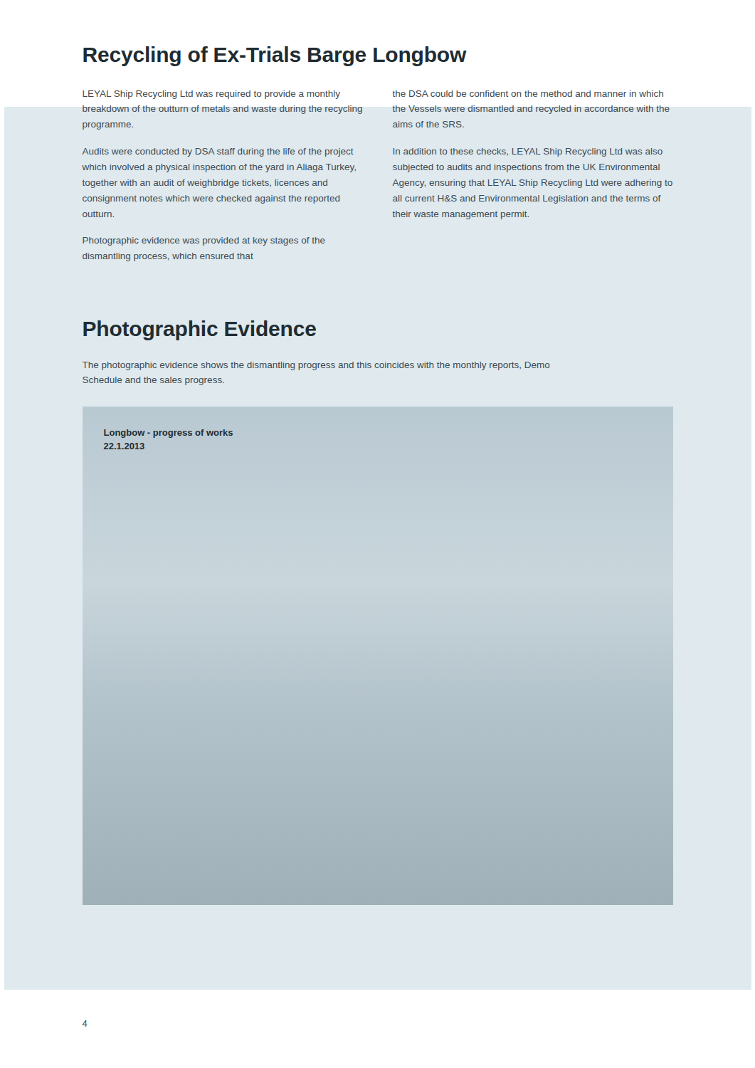Recycling of Ex-Trials Barge Longbow
LEYAL Ship Recycling Ltd was required to provide a monthly breakdown of the outturn of metals and waste during the recycling programme.
Audits were conducted by DSA staff during the life of the project which involved a physical inspection of the yard in Aliaga Turkey, together with an audit of weighbridge tickets, licences and consignment notes which were checked against the reported outturn.
Photographic evidence was provided at key stages of the dismantling process, which ensured that
the DSA could be confident on the method and manner in which the Vessels were dismantled and recycled in accordance with the aims of the SRS.
In addition to these checks, LEYAL Ship Recycling Ltd was also subjected to audits and inspections from the UK Environmental Agency, ensuring that LEYAL Ship Recycling Ltd were adhering to all current H&S and Environmental Legislation and the terms of their waste management permit.
Photographic Evidence
The photographic evidence shows the dismantling progress and this coincides with the monthly reports, Demo Schedule and the sales progress.
Longbow - progress of works 22.1.2013
4